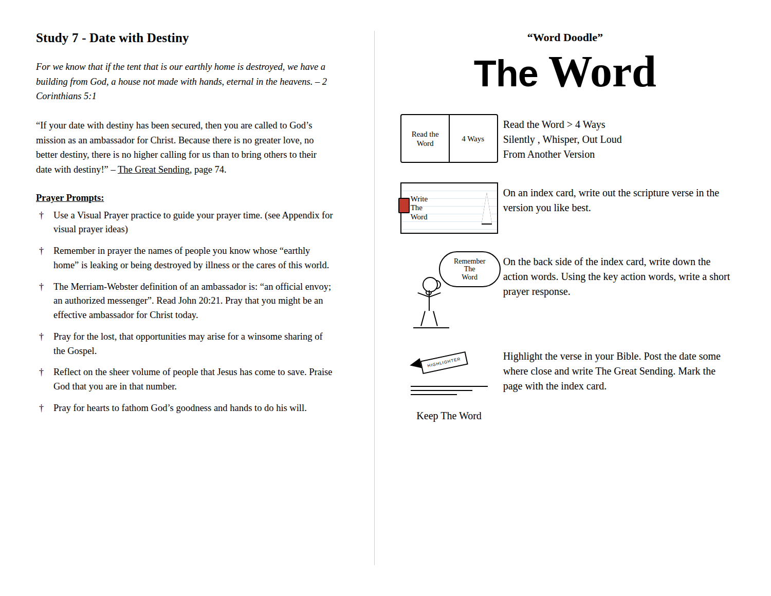Study 7 - Date with Destiny
For we know that if the tent that is our earthly home is destroyed, we have a building from God, a house not made with hands, eternal in the heavens. – 2 Corinthians 5:1
“If your date with destiny has been secured, then you are called to God’s mission as an ambassador for Christ. Because there is no greater love, no better destiny, there is no higher calling for us than to bring others to their date with destiny!” – The Great Sending, page 74.
Prayer Prompts:
Use a Visual Prayer practice to guide your prayer time. (see Appendix for visual prayer ideas)
Remember in prayer the names of people you know whose “earthly home” is leaking or being destroyed by illness or the cares of this world.
The Merriam-Webster definition of an ambassador is: “an official envoy; an authorized messenger”. Read John 20:21. Pray that you might be an effective ambassador for Christ today.
Pray for the lost, that opportunities may arise for a winsome sharing of the Gospel.
Reflect on the sheer volume of people that Jesus has come to save. Praise God that you are in that number.
Pray for hearts to fathom God’s goodness and hands to do his will.
“Word Doodle”
The Word
Read the
Word
4 Ways
Read the Word > 4 Ways
Silently , Whisper, Out Loud
From Another Version
Write
The
Word
On an index card, write out the scripture verse in the version you like best.
Remember
The
Word
On the back side of the index card, write down the action words. Using the key action words, write a short prayer response.
HIGHLIGHTER
Keep The Word
Highlight the verse in your Bible. Post the date some where close and write The Great Sending. Mark the page with the index card.